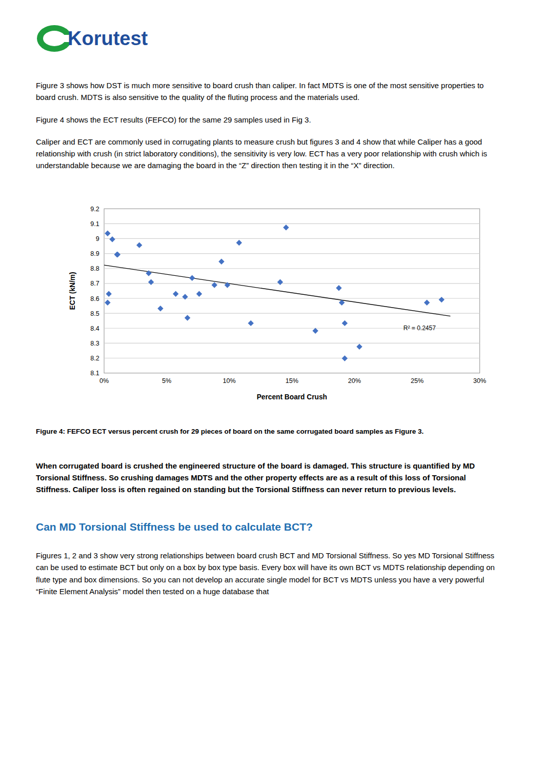Korutest
Figure 3 shows how DST is much more sensitive to board crush than caliper. In fact MDTS is one of the most sensitive properties to board crush. MDTS is also sensitive to the quality of the fluting process and the materials used.
Figure 4 shows the ECT results (FEFCO) for the same 29 samples used in Fig 3.
Caliper and ECT are commonly used in corrugating plants to measure crush but figures 3 and 4 show that while Caliper has a good relationship with crush (in strict laboratory conditions), the sensitivity is very low. ECT has a very poor relationship with crush which is understandable because we are damaging the board in the “Z” direction then testing it in the “X” direction.
9.2 9.1 9 8.9 8.8 8.7 8.6 8.5 8.4 8.3 8.2 8.1 ECT (kN/m) 0% 5% 10% 15% 20% 25% 30% Percent Board Crush R² = 0.2457
Figure 4: FEFCO ECT versus percent crush for 29 pieces of board on the same corrugated board samples as Figure 3.
When corrugated board is crushed the engineered structure of the board is damaged. This structure is quantified by MD Torsional Stiffness. So crushing damages MDTS and the other property effects are as a result of this loss of Torsional Stiffness. Caliper loss is often regained on standing but the Torsional Stiffness can never return to previous levels.
Can MD Torsional Stiffness be used to calculate BCT?
Figures 1, 2 and 3 show very strong relationships between board crush BCT and MD Torsional Stiffness. So yes MD Torsional Stiffness can be used to estimate BCT but only on a box by box type basis. Every box will have its own BCT vs MDTS relationship depending on flute type and box dimensions. So you can not develop an accurate single model for BCT vs MDTS unless you have a very powerful “Finite Element Analysis” model then tested on a huge database that